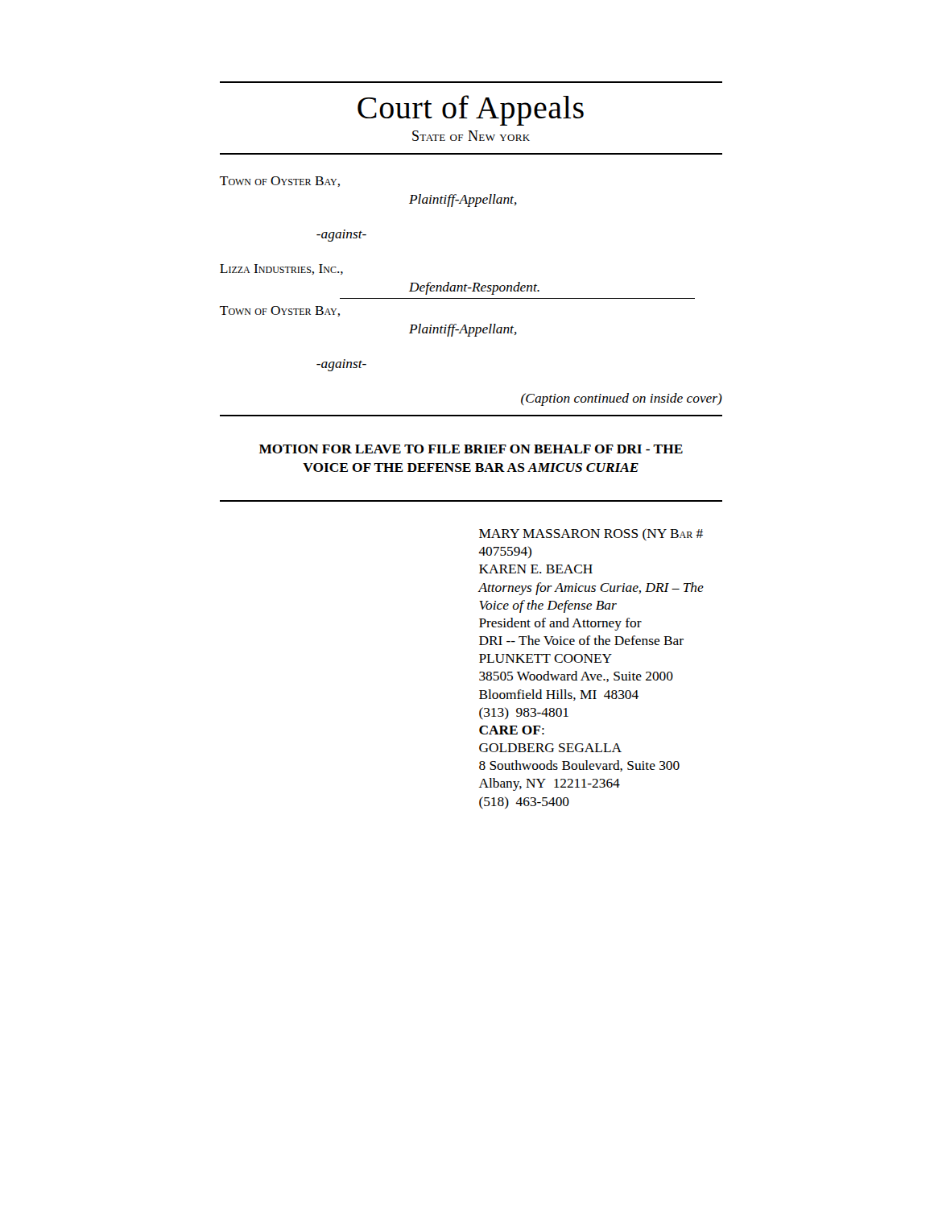Court of Appeals
State of New york
Town of Oyster Bay,
Plaintiff-Appellant,
-against-
Lizza Industries, Inc.,
Defendant-Respondent.
Town of Oyster Bay,
Plaintiff-Appellant,
-against-
(Caption continued on inside cover)
MOTION FOR LEAVE TO FILE BRIEF ON BEHALF OF DRI - THE
VOICE OF THE DEFENSE BAR AS AMICUS CURIAE
MARY MASSARON ROSS (NY Bar # 4075594)
KAREN E. BEACH
Attorneys for Amicus Curiae, DRI – The
Voice of the Defense Bar
President of and Attorney for
DRI -- The Voice of the Defense Bar
PLUNKETT COONEY
38505 Woodward Ave., Suite 2000
Bloomfield Hills, MI 48304
(313) 983-4801
CARE OF:
GOLDBERG SEGALLA
8 Southwoods Boulevard, Suite 300
Albany, NY 12211-2364
(518) 463-5400